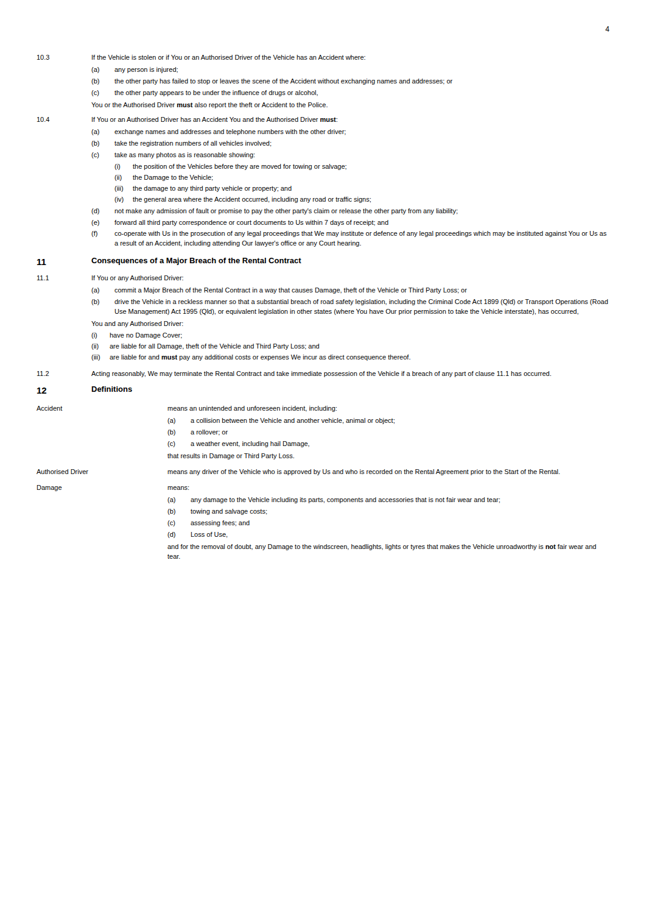4
| 10.3 | If the Vehicle is stolen or if You or an Authorised Driver of the Vehicle has an Accident where: (a) any person is injured; (b) the other party has failed to stop or leaves the scene of the Accident without exchanging names and addresses; or (c) the other party appears to be under the influence of drugs or alcohol, You or the Authorised Driver must also report the theft or Accident to the Police. |
| 10.4 | If You or an Authorised Driver has an Accident You and the Authorised Driver must : (a) exchange names and addresses and telephone numbers with the other driver; (b) take the registration numbers of all vehicles involved; (c) take as many photos as is reasonable showing: (i) the position of the Vehicles before they are moved for towing or salvage; (ii) the Damage to the Vehicle; (iii) the damage to any third party vehicle or property; and (iv) the general area where the Accident occurred, including any road or traffic signs; (d) not make any admission of fault or promise to pay the other party's claim or release the other party from any liability; (e) forward all third party correspondence or court documents to Us within 7 days of receipt; and (f) co-operate with Us in the prosecution of any legal proceedings that We may institute or defence of any legal proceedings which may be instituted against You or Us as a result of an Accident, including attending Our lawyer's office or any Court hearing. |
| 11 | Consequences of a Major Breach of the Rental Contract |
| 11.1 | If You or any Authorised Driver: (a) commit a Major Breach of the Rental Contract in a way that causes Damage, theft of the Vehicle or Third Party Loss; or (b) drive the Vehicle in a reckless manner so that a substantial breach of road safety legislation, including the Criminal Code Act 1899 (Qld) or Transport Operations (Road Use Management) Act 1995 (Qld), or equivalent legislation in other states (where You have Our prior permission to take the Vehicle interstate), has occurred, You and any Authorised Driver: (i) have no Damage Cover; (ii) are liable for all Damage, theft of the Vehicle and Third Party Loss; and (iii) are liable for and must pay any additional costs or expenses We incur as direct consequence thereof. |
| 11.2 | Acting reasonably, We may terminate the Rental Contract and take immediate possession of the Vehicle if a breach of any part of clause 11.1 has occurred. |
| 12 | Definitions |
| Accident | means an unintended and unforeseen incident, including: (a) a collision between the Vehicle and another vehicle, animal or object; (b) a rollover; or (c) a weather event, including hail Damage, that results in Damage or Third Party Loss. |
| Authorised Driver | means any driver of the Vehicle who is approved by Us and who is recorded on the Rental Agreement prior to the Start of the Rental. |
| Damage | means: (a) any damage to the Vehicle including its parts, components and accessories that is not fair wear and tear; (b) towing and salvage costs; (c) assessing fees; and (d) Loss of Use, and for the removal of doubt, any Damage to the windscreen, headlights, lights or tyres that makes the Vehicle unroadworthy is not fair wear and tear. |